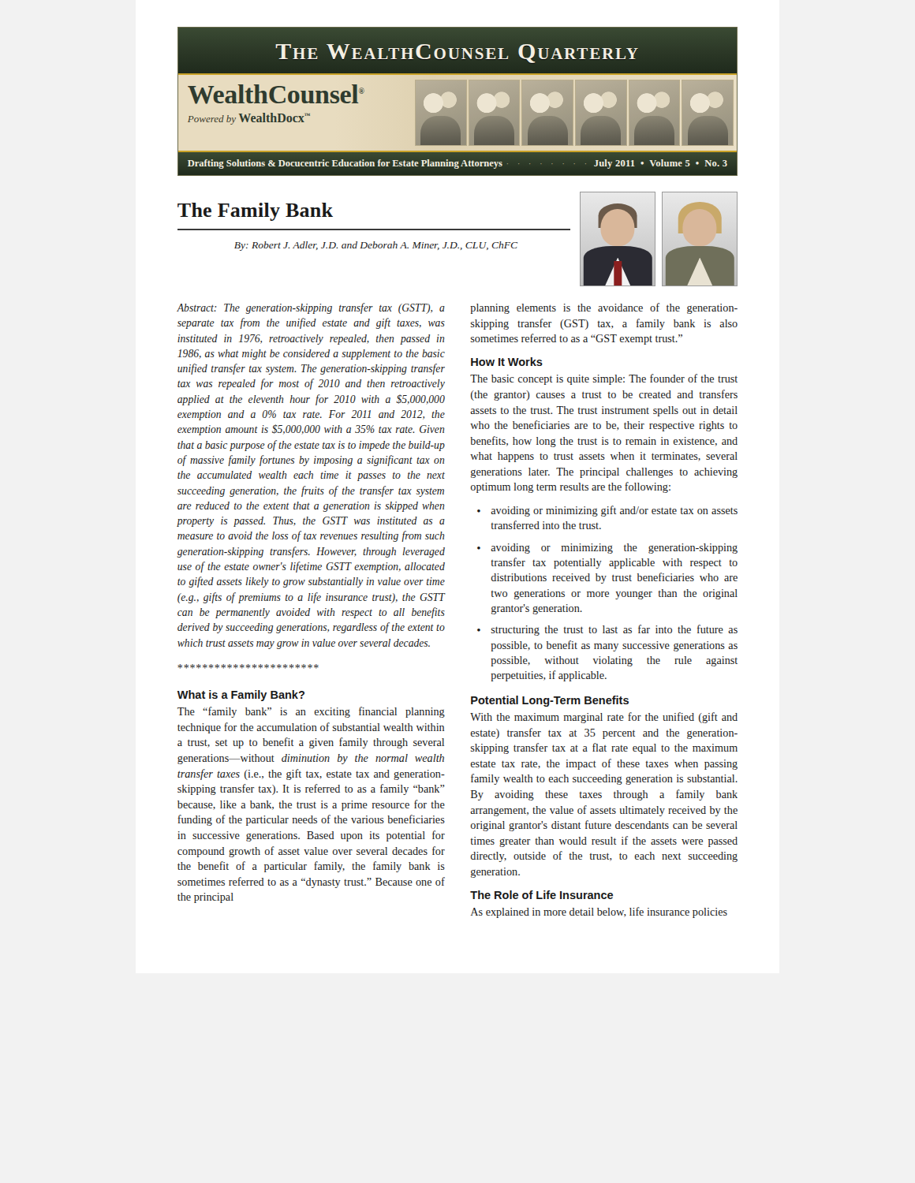The WealthCounsel Quarterly
Wealth Counsel®
Powered by WealthDocx™
Drafting Solutions & Docucentric Education for Estate Planning Attorneys
· · · · · · · ·
July 2011 • Volume 5 • No. 3
The Family Bank
By: Robert J. Adler, J.D. and Deborah A. Miner, J.D., CLU, ChFC
Abstract: The generation-skipping transfer tax (GSTT), a separate tax from the unified estate and gift taxes, was instituted in 1976, retroactively repealed, then passed in 1986, as what might be considered a supplement to the basic unified transfer tax system. The generation-skipping transfer tax was repealed for most of 2010 and then retroactively applied at the eleventh hour for 2010 with a $5,000,000 exemption and a 0% tax rate. For 2011 and 2012, the exemption amount is $5,000,000 with a 35% tax rate. Given that a basic purpose of the estate tax is to impede the build-up of massive family fortunes by imposing a significant tax on the accumulated wealth each time it passes to the next succeeding generation, the fruits of the transfer tax system are reduced to the extent that a generation is skipped when property is passed. Thus, the GSTT was instituted as a measure to avoid the loss of tax revenues resulting from such generation-skipping transfers. However, through leveraged use of the estate owner's lifetime GSTT exemption, allocated to gifted assets likely to grow substantially in value over time (e.g., gifts of premiums to a life insurance trust), the GSTT can be permanently avoided with respect to all benefits derived by succeeding generations, regardless of the extent to which trust assets may grow in value over several decades.
***********************
What is a Family Bank?
The “family bank” is an exciting financial planning technique for the accumulation of substantial wealth within a trust, set up to benefit a given family through several generations—without diminution by the normal wealth transfer taxes (i.e., the gift tax, estate tax and generation-skipping transfer tax). It is referred to as a family “bank” because, like a bank, the trust is a prime resource for the funding of the particular needs of the various beneficiaries in successive generations. Based upon its potential for compound growth of asset value over several decades for the benefit of a particular family, the family bank is sometimes referred to as a “dynasty trust.” Because one of the principal
planning elements is the avoidance of the generation-skipping transfer (GST) tax, a family bank is also sometimes referred to as a “GST exempt trust.”
How It Works
The basic concept is quite simple: The founder of the trust (the grantor) causes a trust to be created and transfers assets to the trust. The trust instrument spells out in detail who the beneficiaries are to be, their respective rights to benefits, how long the trust is to remain in existence, and what happens to trust assets when it terminates, several generations later. The principal challenges to achieving optimum long term results are the following:
avoiding or minimizing gift and/or estate tax on assets transferred into the trust.
avoiding or minimizing the generation-skipping transfer tax potentially applicable with respect to distributions received by trust beneficiaries who are two generations or more younger than the original grantor's generation.
structuring the trust to last as far into the future as possible, to benefit as many successive generations as possible, without violating the rule against perpetuities, if applicable.
Potential Long-Term Benefits
With the maximum marginal rate for the unified (gift and estate) transfer tax at 35 percent and the generation-skipping transfer tax at a flat rate equal to the maximum estate tax rate, the impact of these taxes when passing family wealth to each succeeding generation is substantial. By avoiding these taxes through a family bank arrangement, the value of assets ultimately received by the original grantor's distant future descendants can be several times greater than would result if the assets were passed directly, outside of the trust, to each next succeeding generation.
The Role of Life Insurance
As explained in more detail below, life insurance policies